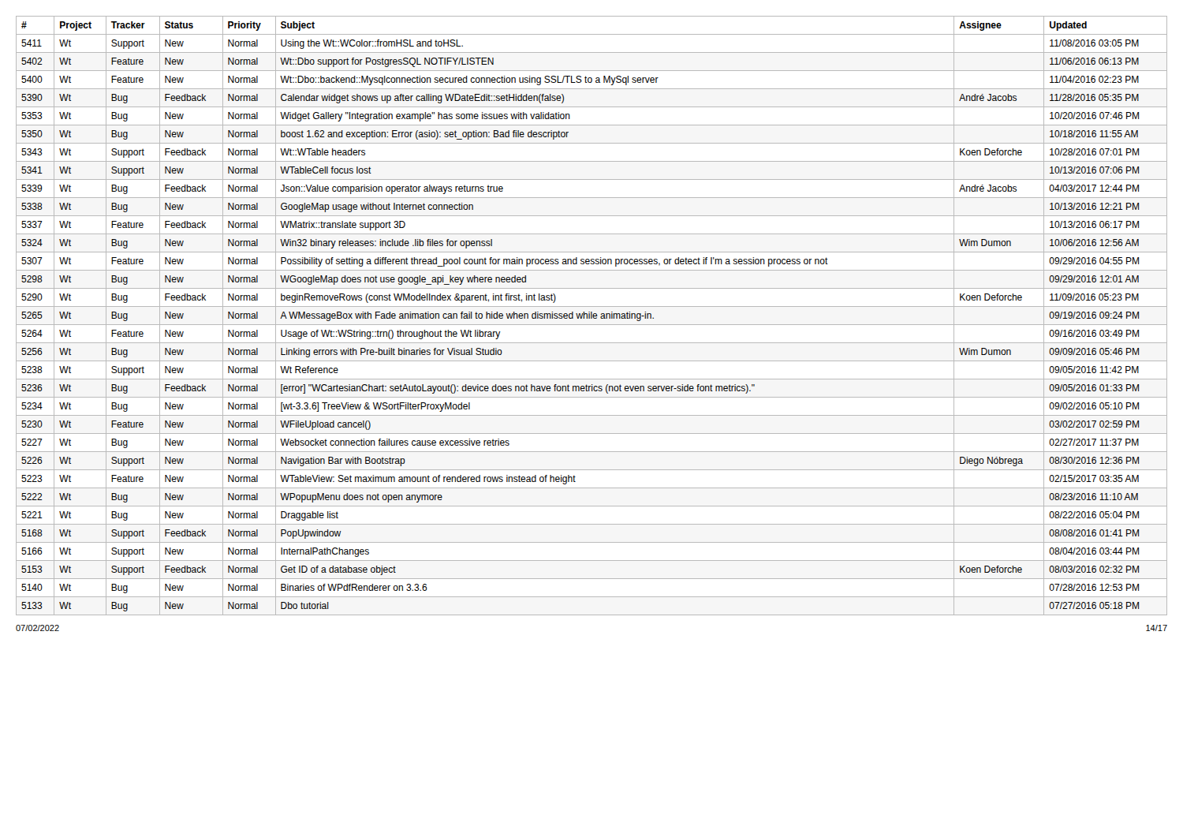| # | Project | Tracker | Status | Priority | Subject | Assignee | Updated |
| --- | --- | --- | --- | --- | --- | --- | --- |
| 5411 | Wt | Support | New | Normal | Using the Wt::WColor::fromHSL and toHSL. | | 11/08/2016 03:05 PM |
| 5402 | Wt | Feature | New | Normal | Wt::Dbo support for PostgresSQL NOTIFY/LISTEN | | 11/06/2016 06:13 PM |
| 5400 | Wt | Feature | New | Normal | Wt::Dbo::backend::Mysqlconnection secured connection using SSL/TLS to a MySql server | | 11/04/2016 02:23 PM |
| 5390 | Wt | Bug | Feedback | Normal | Calendar widget shows up after calling WDateEdit::setHidden(false) | André Jacobs | 11/28/2016 05:35 PM |
| 5353 | Wt | Bug | New | Normal | Widget Gallery "Integration example" has some issues with validation | | 10/20/2016 07:46 PM |
| 5350 | Wt | Bug | New | Normal | boost 1.62 and exception: Error (asio): set_option: Bad file descriptor | | 10/18/2016 11:55 AM |
| 5343 | Wt | Support | Feedback | Normal | Wt::WTable headers | Koen Deforche | 10/28/2016 07:01 PM |
| 5341 | Wt | Support | New | Normal | WTableCell focus lost | | 10/13/2016 07:06 PM |
| 5339 | Wt | Bug | Feedback | Normal | Json::Value comparision operator always returns true | André Jacobs | 04/03/2017 12:44 PM |
| 5338 | Wt | Bug | New | Normal | GoogleMap usage without Internet connection | | 10/13/2016 12:21 PM |
| 5337 | Wt | Feature | Feedback | Normal | WMatrix::translate support 3D | | 10/13/2016 06:17 PM |
| 5324 | Wt | Bug | New | Normal | Win32 binary releases: include .lib files for openssl | Wim Dumon | 10/06/2016 12:56 AM |
| 5307 | Wt | Feature | New | Normal | Possibility of setting a different thread_pool count for main process and session processes, or detect if I'm a session process or not | | 09/29/2016 04:55 PM |
| 5298 | Wt | Bug | New | Normal | WGoogleMap does not use google_api_key where needed | | 09/29/2016 12:01 AM |
| 5290 | Wt | Bug | Feedback | Normal | beginRemoveRows (const WModelIndex &parent, int first, int last) | Koen Deforche | 11/09/2016 05:23 PM |
| 5265 | Wt | Bug | New | Normal | A WMessageBox with Fade animation can fail to hide when dismissed while animating-in. | | 09/19/2016 09:24 PM |
| 5264 | Wt | Feature | New | Normal | Usage of Wt::WString::trn() throughout the Wt library | | 09/16/2016 03:49 PM |
| 5256 | Wt | Bug | New | Normal | Linking errors with Pre-built binaries for Visual Studio | Wim Dumon | 09/09/2016 05:46 PM |
| 5238 | Wt | Support | New | Normal | Wt Reference | | 09/05/2016 11:42 PM |
| 5236 | Wt | Bug | Feedback | Normal | [error] "WCartesianChart: setAutoLayout(): device does not have font metrics (not even server-side font metrics)." | | 09/05/2016 01:33 PM |
| 5234 | Wt | Bug | New | Normal | [wt-3.3.6] TreeView & WSortFilterProxyModel | | 09/02/2016 05:10 PM |
| 5230 | Wt | Feature | New | Normal | WFileUpload cancel() | | 03/02/2017 02:59 PM |
| 5227 | Wt | Bug | New | Normal | Websocket connection failures cause excessive retries | | 02/27/2017 11:37 PM |
| 5226 | Wt | Support | New | Normal | Navigation Bar with Bootstrap | Diego Nóbrega | 08/30/2016 12:36 PM |
| 5223 | Wt | Feature | New | Normal | WTableView: Set maximum amount of rendered rows instead of height | | 02/15/2017 03:35 AM |
| 5222 | Wt | Bug | New | Normal | WPopupMenu does not open anymore | | 08/23/2016 11:10 AM |
| 5221 | Wt | Bug | New | Normal | Draggable list | | 08/22/2016 05:04 PM |
| 5168 | Wt | Support | Feedback | Normal | PopUpwindow | | 08/08/2016 01:41 PM |
| 5166 | Wt | Support | New | Normal | InternalPathChanges | | 08/04/2016 03:44 PM |
| 5153 | Wt | Support | Feedback | Normal | Get ID of a database object | Koen Deforche | 08/03/2016 02:32 PM |
| 5140 | Wt | Bug | New | Normal | Binaries of WPdfRenderer on 3.3.6 | | 07/28/2016 12:53 PM |
| 5133 | Wt | Bug | New | Normal | Dbo tutorial | | 07/27/2016 05:18 PM |
07/02/2022 14/17